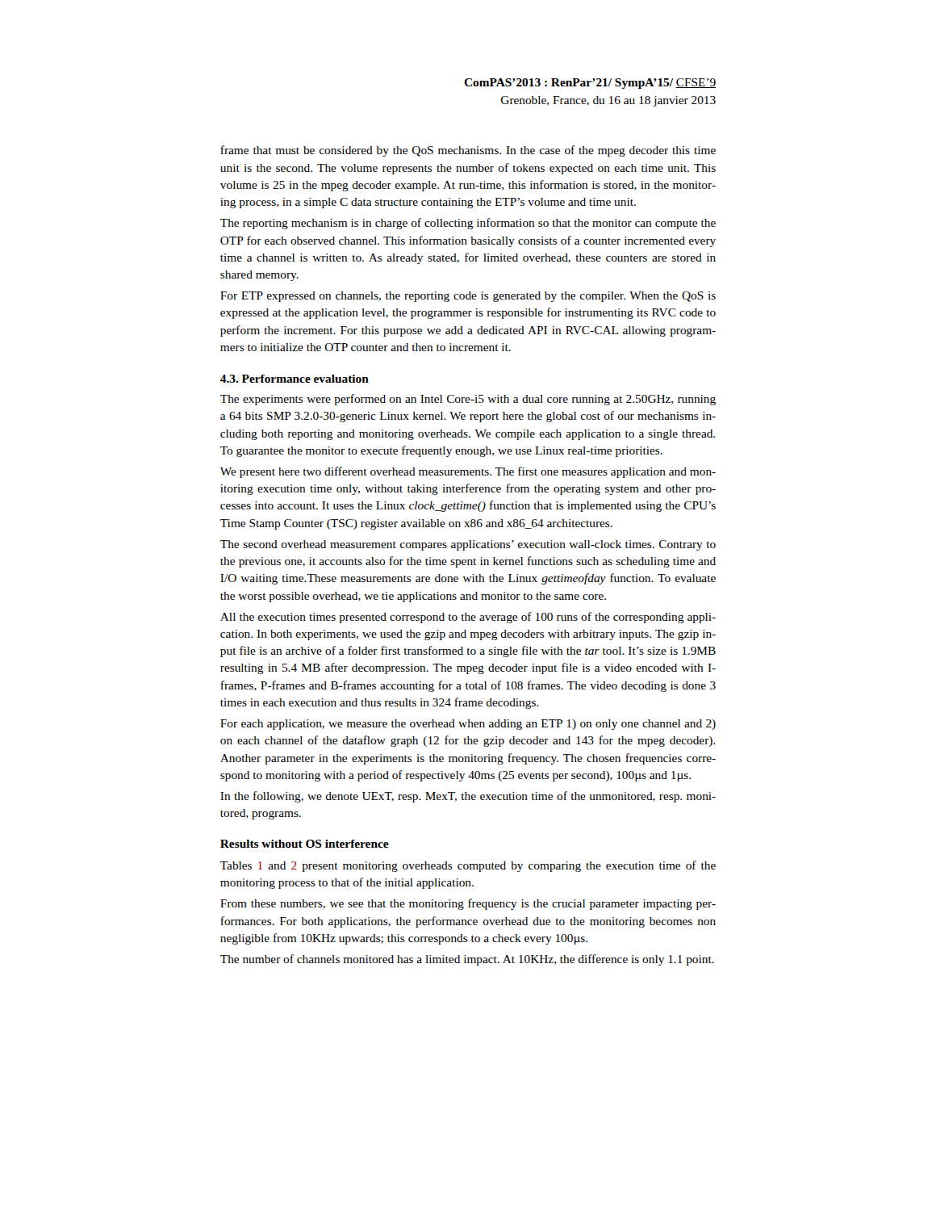ComPAS’2013 : RenPar’21/ SympA’15/ CFSE’9
Grenoble, France, du 16 au 18 janvier 2013
frame that must be considered by the QoS mechanisms. In the case of the mpeg decoder this time unit is the second. The volume represents the number of tokens expected on each time unit. This volume is 25 in the mpeg decoder example. At run-time, this information is stored, in the monitoring process, in a simple C data structure containing the ETP’s volume and time unit.
The reporting mechanism is in charge of collecting information so that the monitor can compute the OTP for each observed channel. This information basically consists of a counter incremented every time a channel is written to. As already stated, for limited overhead, these counters are stored in shared memory.
For ETP expressed on channels, the reporting code is generated by the compiler. When the QoS is expressed at the application level, the programmer is responsible for instrumenting its RVC code to perform the increment. For this purpose we add a dedicated API in RVC-CAL allowing programmers to initialize the OTP counter and then to increment it.
4.3. Performance evaluation
The experiments were performed on an Intel Core-i5 with a dual core running at 2.50GHz, running a 64 bits SMP 3.2.0-30-generic Linux kernel. We report here the global cost of our mechanisms including both reporting and monitoring overheads. We compile each application to a single thread. To guarantee the monitor to execute frequently enough, we use Linux real-time priorities.
We present here two different overhead measurements. The first one measures application and monitoring execution time only, without taking interference from the operating system and other processes into account. It uses the Linux clock_gettime() function that is implemented using the CPU’s Time Stamp Counter (TSC) register available on x86 and x86_64 architectures.
The second overhead measurement compares applications’ execution wall-clock times. Contrary to the previous one, it accounts also for the time spent in kernel functions such as scheduling time and I/O waiting time.These measurements are done with the Linux gettimeofday function. To evaluate the worst possible overhead, we tie applications and monitor to the same core.
All the execution times presented correspond to the average of 100 runs of the corresponding application. In both experiments, we used the gzip and mpeg decoders with arbitrary inputs. The gzip input file is an archive of a folder first transformed to a single file with the tar tool. It’s size is 1.9MB resulting in 5.4 MB after decompression. The mpeg decoder input file is a video encoded with I-frames, P-frames and B-frames accounting for a total of 108 frames. The video decoding is done 3 times in each execution and thus results in 324 frame decodings.
For each application, we measure the overhead when adding an ETP 1) on only one channel and 2) on each channel of the dataflow graph (12 for the gzip decoder and 143 for the mpeg decoder). Another parameter in the experiments is the monitoring frequency. The chosen frequencies correspond to monitoring with a period of respectively 40ms (25 events per second), 100µs and 1µs.
In the following, we denote UExT, resp. MexT, the execution time of the unmonitored, resp. monitored, programs.
Results without OS interference
Tables 1 and 2 present monitoring overheads computed by comparing the execution time of the monitoring process to that of the initial application.
From these numbers, we see that the monitoring frequency is the crucial parameter impacting performances. For both applications, the performance overhead due to the monitoring becomes non negligible from 10KHz upwards; this corresponds to a check every 100µs.
The number of channels monitored has a limited impact. At 10KHz, the difference is only 1.1 point.